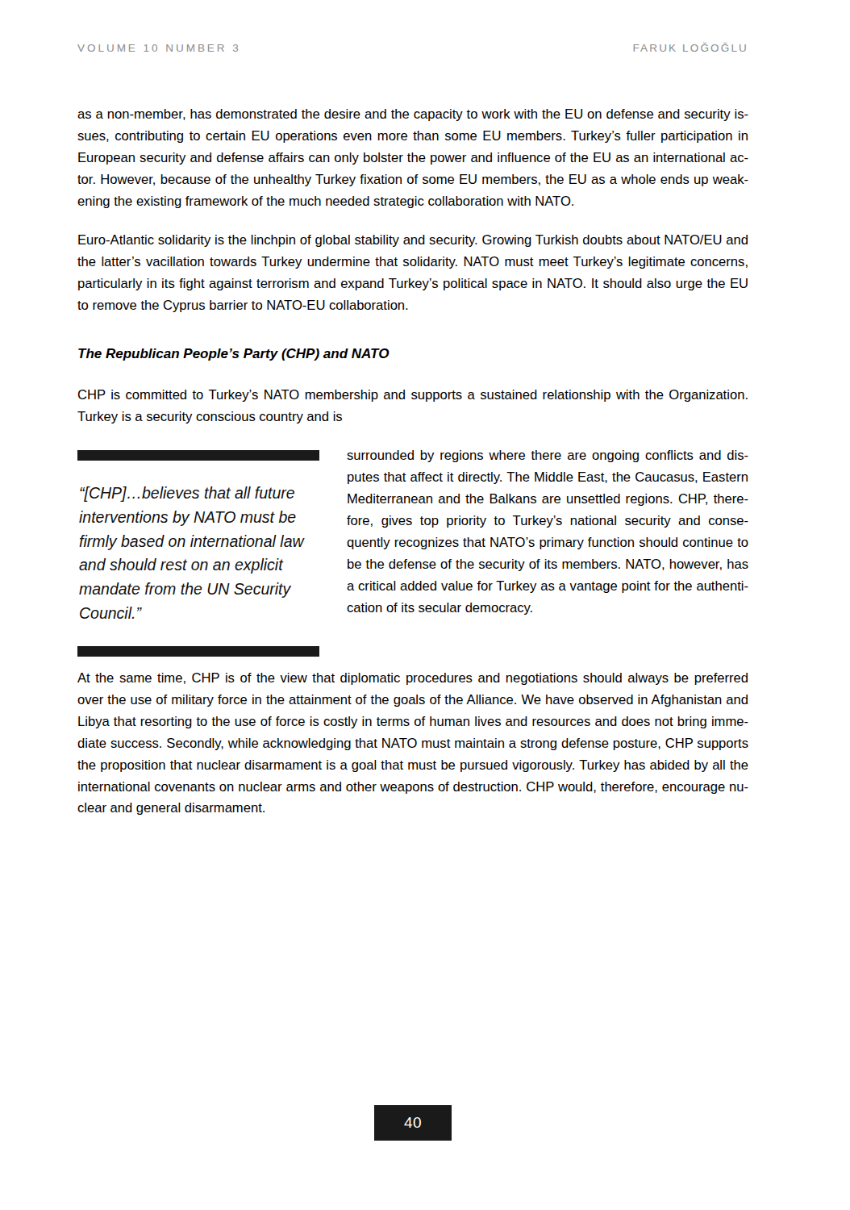Volume 10 Number 3
Faruk Loğoğlu
as a non-member, has demonstrated the desire and the capacity to work with the EU on defense and security issues, contributing to certain EU operations even more than some EU members. Turkey’s fuller participation in European security and defense affairs can only bolster the power and influence of the EU as an international actor. However, because of the unhealthy Turkey fixation of some EU members, the EU as a whole ends up weakening the existing framework of the much needed strategic collaboration with NATO.
Euro-Atlantic solidarity is the linchpin of global stability and security. Growing Turkish doubts about NATO/EU and the latter’s vacillation towards Turkey undermine that solidarity. NATO must meet Turkey’s legitimate concerns, particularly in its fight against terrorism and expand Turkey’s political space in NATO. It should also urge the EU to remove the Cyprus barrier to NATO-EU collaboration.
The Republican People’s Party (CHP) and NATO
CHP is committed to Turkey’s NATO membership and supports a sustained relationship with the Organization. Turkey is a security conscious country and is
“[CHP]…believes that all future interventions by NATO must be firmly based on international law and should rest on an explicit mandate from the UN Security Council.”
surrounded by regions where there are ongoing conflicts and disputes that affect it directly. The Middle East, the Caucasus, Eastern Mediterranean and the Balkans are unsettled regions. CHP, therefore, gives top priority to Turkey’s national security and consequently recognizes that NATO’s primary function should continue to be the defense of the security of its members. NATO, however, has a critical added value for Turkey as a vantage point for the authentication of its secular democracy.
At the same time, CHP is of the view that diplomatic procedures and negotiations should always be preferred over the use of military force in the attainment of the goals of the Alliance. We have observed in Afghanistan and Libya that resorting to the use of force is costly in terms of human lives and resources and does not bring immediate success. Secondly, while acknowledging that NATO must maintain a strong defense posture, CHP supports the proposition that nuclear disarmament is a goal that must be pursued vigorously. Turkey has abided by all the international covenants on nuclear arms and other weapons of destruction. CHP would, therefore, encourage nuclear and general disarmament.
40